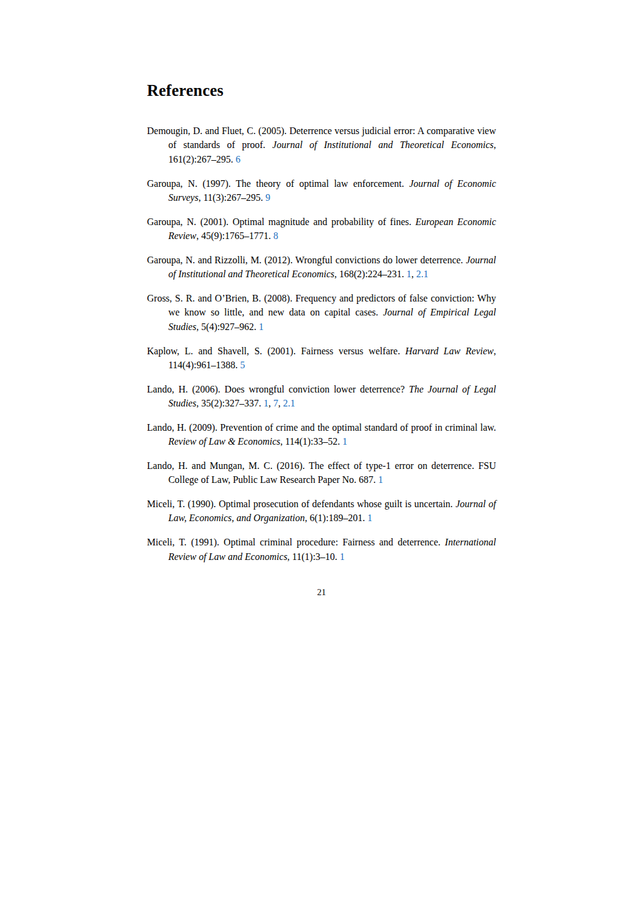References
Demougin, D. and Fluet, C. (2005). Deterrence versus judicial error: A comparative view of standards of proof. Journal of Institutional and Theoretical Economics, 161(2):267–295. 6
Garoupa, N. (1997). The theory of optimal law enforcement. Journal of Economic Surveys, 11(3):267–295. 9
Garoupa, N. (2001). Optimal magnitude and probability of fines. European Economic Review, 45(9):1765–1771. 8
Garoupa, N. and Rizzolli, M. (2012). Wrongful convictions do lower deterrence. Journal of Institutional and Theoretical Economics, 168(2):224–231. 1, 2.1
Gross, S. R. and O’Brien, B. (2008). Frequency and predictors of false conviction: Why we know so little, and new data on capital cases. Journal of Empirical Legal Studies, 5(4):927–962. 1
Kaplow, L. and Shavell, S. (2001). Fairness versus welfare. Harvard Law Review, 114(4):961–1388. 5
Lando, H. (2006). Does wrongful conviction lower deterrence? The Journal of Legal Studies, 35(2):327–337. 1, 7, 2.1
Lando, H. (2009). Prevention of crime and the optimal standard of proof in criminal law. Review of Law & Economics, 114(1):33–52. 1
Lando, H. and Mungan, M. C. (2016). The effect of type-1 error on deterrence. FSU College of Law, Public Law Research Paper No. 687. 1
Miceli, T. (1990). Optimal prosecution of defendants whose guilt is uncertain. Journal of Law, Economics, and Organization, 6(1):189–201. 1
Miceli, T. (1991). Optimal criminal procedure: Fairness and deterrence. International Review of Law and Economics, 11(1):3–10. 1
21